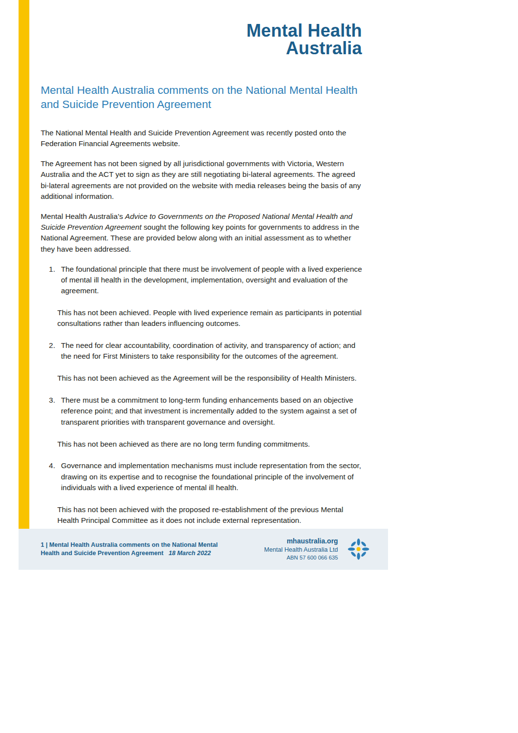Mental Health
Australia
Mental Health Australia comments on the National Mental Health and Suicide Prevention Agreement
The National Mental Health and Suicide Prevention Agreement was recently posted onto the Federation Financial Agreements website.
The Agreement has not been signed by all jurisdictional governments with Victoria, Western Australia and the ACT yet to sign as they are still negotiating bi-lateral agreements. The agreed bi-lateral agreements are not provided on the website with media releases being the basis of any additional information.
Mental Health Australia’s Advice to Governments on the Proposed National Mental Health and Suicide Prevention Agreement sought the following key points for governments to address in the National Agreement. These are provided below along with an initial assessment as to whether they have been addressed.
The foundational principle that there must be involvement of people with a lived experience of mental ill health in the development, implementation, oversight and evaluation of the agreement.
This has not been achieved. People with lived experience remain as participants in potential consultations rather than leaders influencing outcomes.
The need for clear accountability, coordination of activity, and transparency of action; and the need for First Ministers to take responsibility for the outcomes of the agreement.
This has not been achieved as the Agreement will be the responsibility of Health Ministers.
There must be a commitment to long-term funding enhancements based on an objective reference point; and that investment is incrementally added to the system against a set of transparent priorities with transparent governance and oversight.
This has not been achieved as there are no long term funding commitments.
Governance and implementation mechanisms must include representation from the sector, drawing on its expertise and to recognise the foundational principle of the involvement of individuals with a lived experience of mental ill health.
This has not been achieved with the proposed re-establishment of the previous Mental Health Principal Committee as it does not include external representation.
Endeavour must focus on activity beyond the health system and include responses that address the social determinants and root causes of mental ill health and suicide including poverty, trauma and incarceration.
1 | Mental Health Australia comments on the National Mental
Health and Suicide Prevention Agreement 18 March 2022
mhaustralia.org
Mental Health Australia Ltd
ABN 57 600 066 635